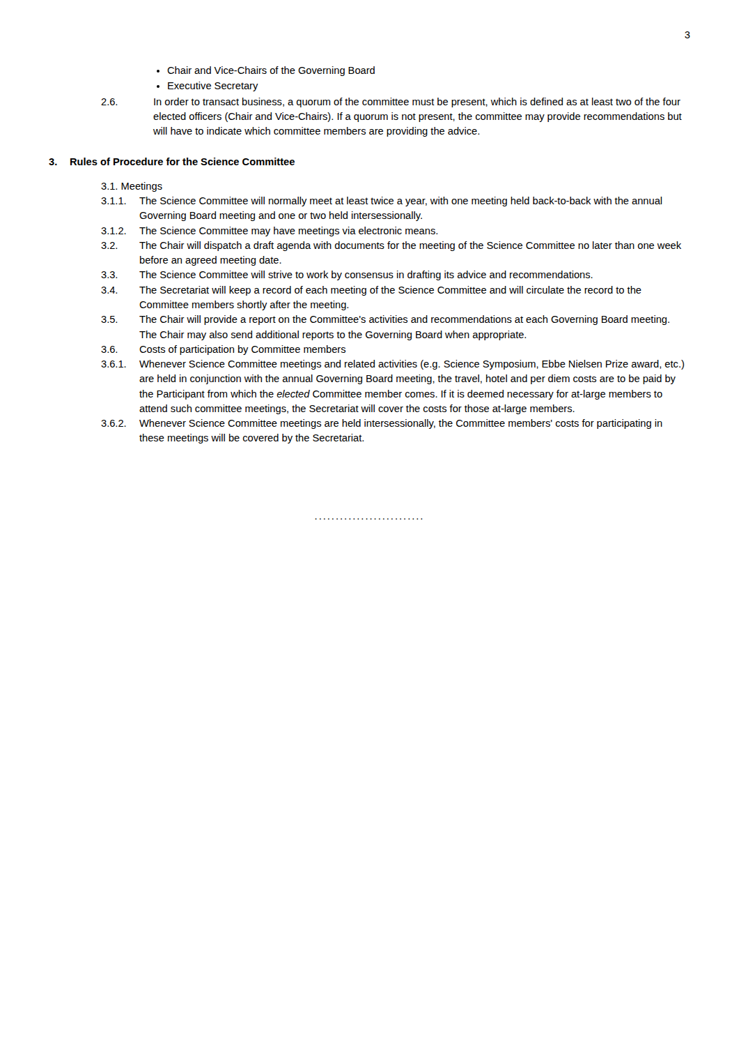3
Chair and Vice-Chairs of the Governing Board
Executive Secretary
2.6.
In order to transact business, a quorum of the committee must be present, which is defined as at least two of the four elected officers (Chair and Vice-Chairs). If a quorum is not present, the committee may provide recommendations but will have to indicate which committee members are providing the advice.
3.
Rules of Procedure for the Science Committee
3.1. Meetings
3.1.1.
The Science Committee will normally meet at least twice a year, with one meeting held back-to-back with the annual Governing Board meeting and one or two held intersessionally.
3.1.2.
The Science Committee may have meetings via electronic means.
3.2.
The Chair will dispatch a draft agenda with documents for the meeting of the Science Committee no later than one week before an agreed meeting date.
3.3.
The Science Committee will strive to work by consensus in drafting its advice and recommendations.
3.4.
The Secretariat will keep a record of each meeting of the Science Committee and will circulate the record to the Committee members shortly after the meeting.
3.5.
The Chair will provide a report on the Committee's activities and recommendations at each Governing Board meeting. The Chair may also send additional reports to the Governing Board when appropriate.
3.6.
Costs of participation by Committee members
3.6.1.
Whenever Science Committee meetings and related activities (e.g. Science Symposium, Ebbe Nielsen Prize award, etc.) are held in conjunction with the annual Governing Board meeting, the travel, hotel and per diem costs are to be paid by the Participant from which the elected Committee member comes. If it is deemed necessary for at-large members to attend such committee meetings, the Secretariat will cover the costs for those at-large members.
3.6.2.
Whenever Science Committee meetings are held intersessionally, the Committee members' costs for participating in these meetings will be covered by the Secretariat.
..........................